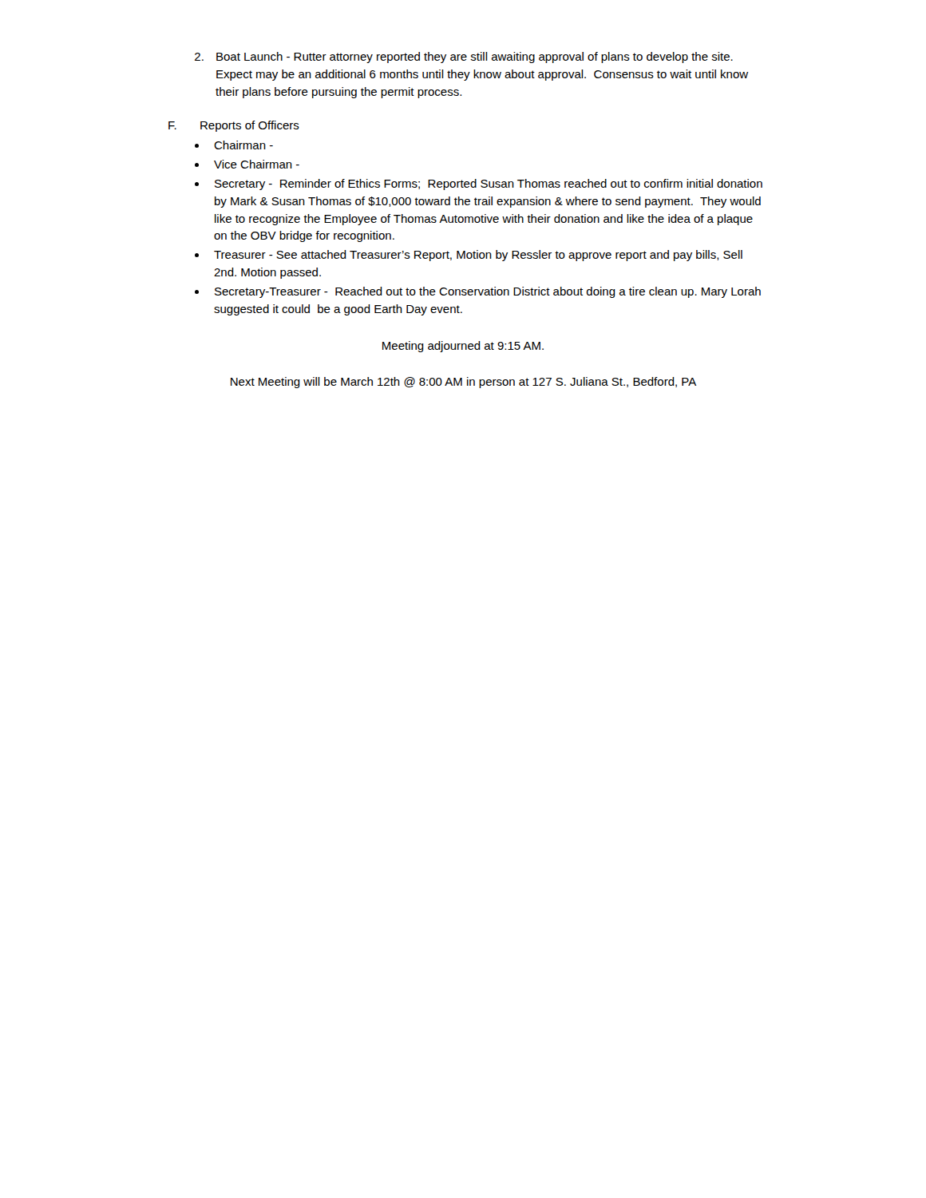Boat Launch - Rutter attorney reported they are still awaiting approval of plans to develop the site. Expect may be an additional 6 months until they know about approval. Consensus to wait until know their plans before pursuing the permit process.
F.
Reports of Officers
Chairman -
Vice Chairman -
Secretary - Reminder of Ethics Forms; Reported Susan Thomas reached out to confirm initial donation by Mark & Susan Thomas of $10,000 toward the trail expansion & where to send payment. They would like to recognize the Employee of Thomas Automotive with their donation and like the idea of a plaque on the OBV bridge for recognition.
Treasurer - See attached Treasurer’s Report, Motion by Ressler to approve report and pay bills, Sell 2nd. Motion passed.
Secretary-Treasurer - Reached out to the Conservation District about doing a tire clean up. Mary Lorah suggested it could be a good Earth Day event.
Meeting adjourned at 9:15 AM.
Next Meeting will be March 12th @ 8:00 AM in person at 127 S. Juliana St., Bedford, PA